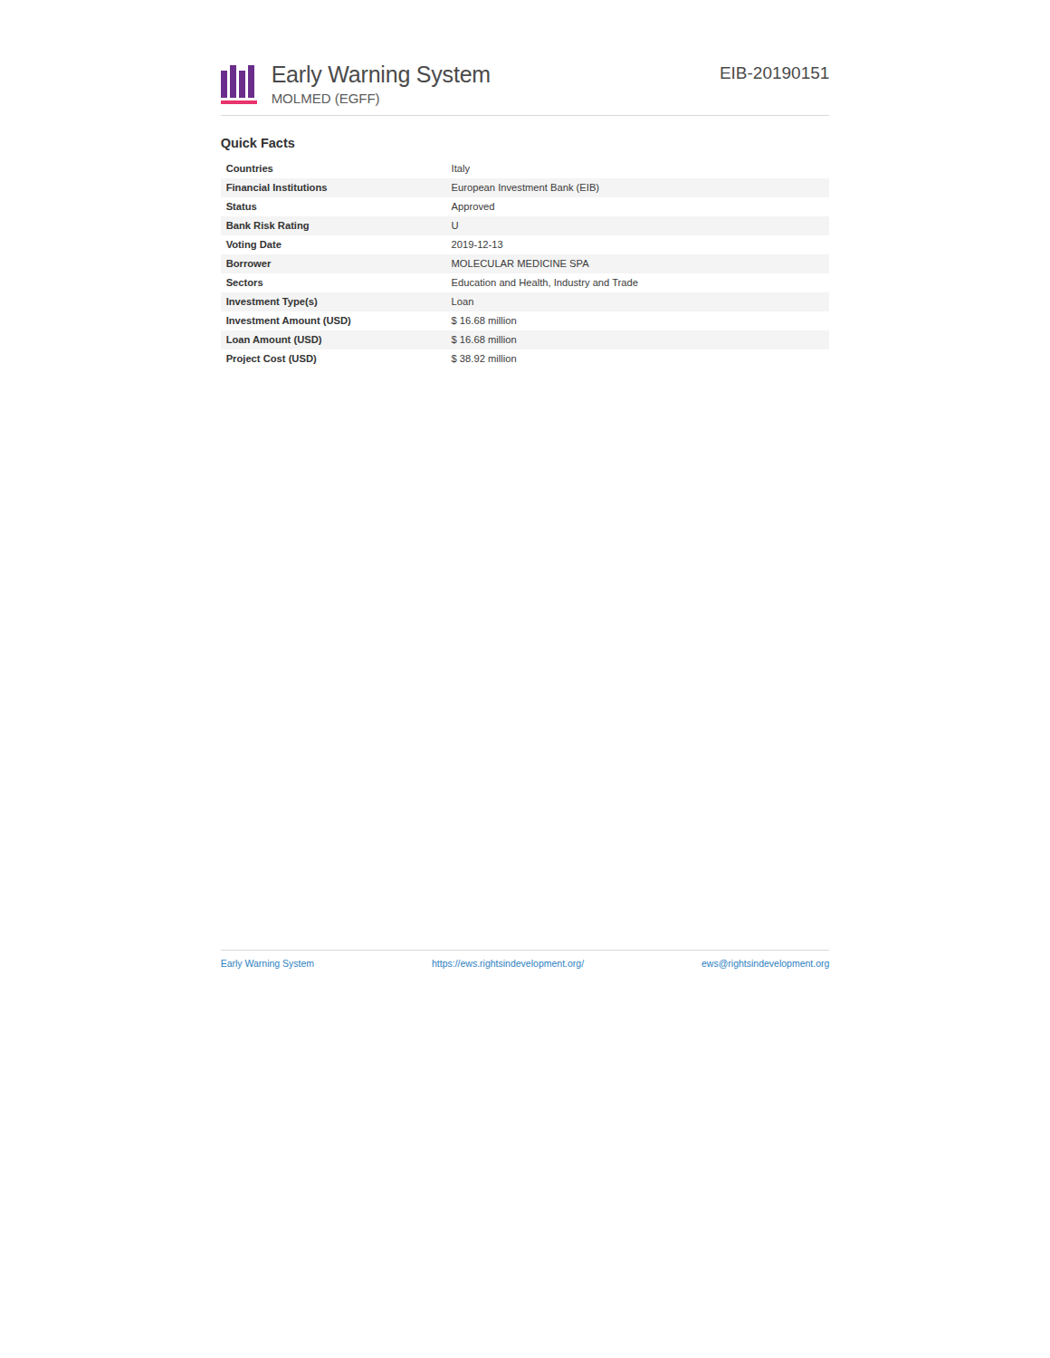Early Warning System
MOLMED (EGFF)
EIB-20190151
Quick Facts
| Countries | Italy |
| Financial Institutions | European Investment Bank (EIB) |
| Status | Approved |
| Bank Risk Rating | U |
| Voting Date | 2019-12-13 |
| Borrower | MOLECULAR MEDICINE SPA |
| Sectors | Education and Health, Industry and Trade |
| Investment Type(s) | Loan |
| Investment Amount (USD) | $ 16.68 million |
| Loan Amount (USD) | $ 16.68 million |
| Project Cost (USD) | $ 38.92 million |
Early Warning System
https://ews.rightsindevelopment.org/
ews@rightsindevelopment.org